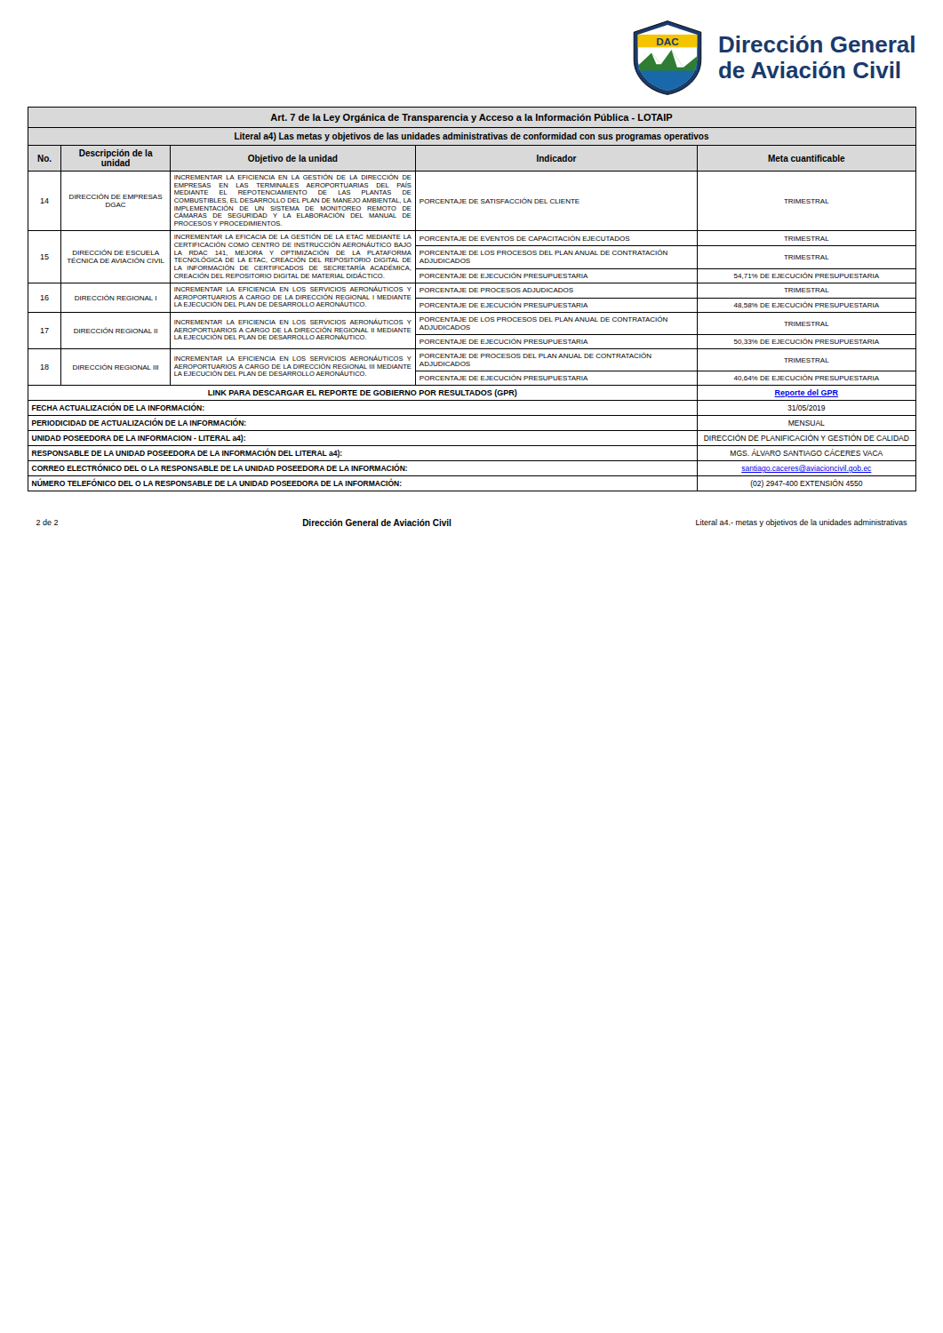DAC
Dirección General
de Aviación Civil
| Art. 7 de la Ley Orgánica de Transparencia y Acceso a la Información Pública - LOTAIP |
| --- |
| Literal a4) Las metas y objetivos de las unidades administrativas de conformidad con sus programas operativos |
| No. | Descripción de la unidad | Objetivo de la unidad | Indicador | Meta cuantificable |
| 14 | DIRECCIÓN DE EMPRESAS DGAC | INCREMENTAR LA EFICIENCIA EN LA GESTIÓN DE LA DIRECCIÓN DE EMPRESAS EN LAS TERMINALES AEROPORTUARIAS DEL PAÍS MEDIANTE EL REPOTENCIAMIENTO DE LAS PLANTAS DE COMBUSTIBLES, EL DESARROLLO DEL PLAN DE MANEJO AMBIENTAL, LA IMPLEMENTACIÓN DE UN SISTEMA DE MONITOREO REMOTO DE CÁMARAS DE SEGURIDAD Y LA ELABORACIÓN DEL MANUAL DE PROCESOS Y PROCEDIMIENTOS. | PORCENTAJE DE SATISFACCIÓN DEL CLIENTE | TRIMESTRAL |
| 15 | DIRECCIÓN DE ESCUELA TÉCNICA DE AVIACIÓN CIVIL | INCREMENTAR LA EFICACIA DE LA GESTIÓN DE LA ETAC MEDIANTE LA CERTIFICACIÓN COMO CENTRO DE INSTRUCCIÓN AERONÁUTICO BAJO LA RDAC 141, MEJORA Y OPTIMIZACIÓN DE LA PLATAFORMA TECNOLÓGICA DE LA ETAC, CREACIÓN DEL REPOSITORIO DIGITAL DE LA INFORMACIÓN DE CERTIFICADOS DE SECRETARÍA ACADÉMICA, CREACIÓN DEL REPOSITORIO DIGITAL DE MATERIAL DIDÁCTICO. | PORCENTAJE DE EVENTOS DE CAPACITACIÓN EJECUTADOS | TRIMESTRAL |
| PORCENTAJE DE LOS PROCESOS DEL PLAN ANUAL DE CONTRATACIÓN ADJUDICADOS | TRIMESTRAL |
| PORCENTAJE DE EJECUCIÓN PRESUPUESTARIA | 54,71% DE EJECUCIÓN PRESUPUESTARIA |
| 16 | DIRECCIÓN REGIONAL I | INCREMENTAR LA EFICIENCIA EN LOS SERVICIOS AERONÁUTICOS Y AEROPORTUARIOS A CARGO DE LA DIRECCIÓN REGIONAL I MEDIANTE LA EJECUCIÓN DEL PLAN DE DESARROLLO AERONÁUTICO. | PORCENTAJE DE PROCESOS ADJUDICADOS | TRIMESTRAL |
| PORCENTAJE DE EJECUCIÓN PRESUPUESTARIA | 48,58% DE EJECUCIÓN PRESUPUESTARIA |
| 17 | DIRECCIÓN REGIONAL II | INCREMENTAR LA EFICIENCIA EN LOS SERVICIOS AERONÁUTICOS Y AEROPORTUARIOS A CARGO DE LA DIRECCIÓN REGIONAL II MEDIANTE LA EJECUCIÓN DEL PLAN DE DESARROLLO AERONÁUTICO. | PORCENTAJE DE LOS PROCESOS DEL PLAN ANUAL DE CONTRATACIÓN ADJUDICADOS | TRIMESTRAL |
| PORCENTAJE DE EJECUCIÓN PRESUPUESTARIA | 50,33% DE EJECUCIÓN PRESUPUESTARIA |
| 18 | DIRECCIÓN REGIONAL III | INCREMENTAR LA EFICIENCIA EN LOS SERVICIOS AERONÁUTICOS Y AEROPORTUARIOS A CARGO DE LA DIRECCIÓN REGIONAL III MEDIANTE LA EJECUCIÓN DEL PLAN DE DESARROLLO AERONÁUTICO. | PORCENTAJE DE PROCESOS DEL PLAN ANUAL DE CONTRATACIÓN ADJUDICADOS | TRIMESTRAL |
| PORCENTAJE DE EJECUCIÓN PRESUPUESTARIA | 40,64% DE EJECUCIÓN PRESUPUESTARIA |
| LINK PARA DESCARGAR EL REPORTE DE GOBIERNO POR RESULTADOS (GPR) | Reporte del GPR |
| FECHA ACTUALIZACIÓN DE LA INFORMACIÓN: | 31/05/2019 |
| PERIODICIDAD DE ACTUALIZACIÓN DE LA INFORMACIÓN: | MENSUAL |
| UNIDAD POSEEDORA DE LA INFORMACION - LITERAL a4): | DIRECCIÓN DE PLANIFICACIÓN Y GESTIÓN DE CALIDAD |
| RESPONSABLE DE LA UNIDAD POSEEDORA DE LA INFORMACIÓN DEL LITERAL a4): | MGS. ÁLVARO SANTIAGO CÁCERES VACA |
| CORREO ELECTRÓNICO DEL O LA RESPONSABLE DE LA UNIDAD POSEEDORA DE LA INFORMACIÓN: | santiago.caceres@aviacioncivil.gob.ec |
| NÚMERO TELEFÓNICO DEL O LA RESPONSABLE DE LA UNIDAD POSEEDORA DE LA INFORMACIÓN: | (02) 2947-400 EXTENSIÓN 4550 |
2 de 2
Dirección General de Aviación Civil
Literal a4.- metas y objetivos de la unidades administrativas